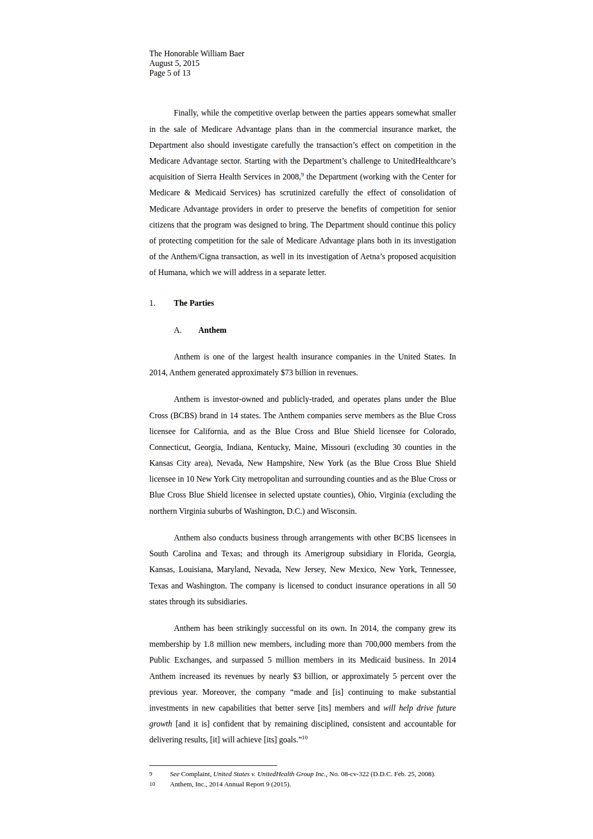The Honorable William Baer
August 5, 2015
Page 5 of 13
Finally, while the competitive overlap between the parties appears somewhat smaller in the sale of Medicare Advantage plans than in the commercial insurance market, the Department also should investigate carefully the transaction’s effect on competition in the Medicare Advantage sector. Starting with the Department’s challenge to UnitedHealthcare’s acquisition of Sierra Health Services in 2008,9 the Department (working with the Center for Medicare & Medicaid Services) has scrutinized carefully the effect of consolidation of Medicare Advantage providers in order to preserve the benefits of competition for senior citizens that the program was designed to bring. The Department should continue this policy of protecting competition for the sale of Medicare Advantage plans both in its investigation of the Anthem/Cigna transaction, as well in its investigation of Aetna’s proposed acquisition of Humana, which we will address in a separate letter.
1. The Parties
A. Anthem
Anthem is one of the largest health insurance companies in the United States. In 2014, Anthem generated approximately $73 billion in revenues.
Anthem is investor-owned and publicly-traded, and operates plans under the Blue Cross (BCBS) brand in 14 states. The Anthem companies serve members as the Blue Cross licensee for California, and as the Blue Cross and Blue Shield licensee for Colorado, Connecticut, Georgia, Indiana, Kentucky, Maine, Missouri (excluding 30 counties in the Kansas City area), Nevada, New Hampshire, New York (as the Blue Cross Blue Shield licensee in 10 New York City metropolitan and surrounding counties and as the Blue Cross or Blue Cross Blue Shield licensee in selected upstate counties), Ohio, Virginia (excluding the northern Virginia suburbs of Washington, D.C.) and Wisconsin.
Anthem also conducts business through arrangements with other BCBS licensees in South Carolina and Texas; and through its Amerigroup subsidiary in Florida, Georgia, Kansas, Louisiana, Maryland, Nevada, New Jersey, New Mexico, New York, Tennessee, Texas and Washington. The company is licensed to conduct insurance operations in all 50 states through its subsidiaries.
Anthem has been strikingly successful on its own. In 2014, the company grew its membership by 1.8 million new members, including more than 700,000 members from the Public Exchanges, and surpassed 5 million members in its Medicaid business. In 2014 Anthem increased its revenues by nearly $3 billion, or approximately 5 percent over the previous year. Moreover, the company “made and [is] continuing to make substantial investments in new capabilities that better serve [its] members and will help drive future growth [and it is] confident that by remaining disciplined, consistent and accountable for delivering results, [it] will achieve [its] goals.”10
9
See Complaint, United States v. UnitedHealth Group Inc., No. 08-cv-322 (D.D.C. Feb. 25, 2008).
10
Anthem, Inc., 2014 Annual Report 9 (2015).